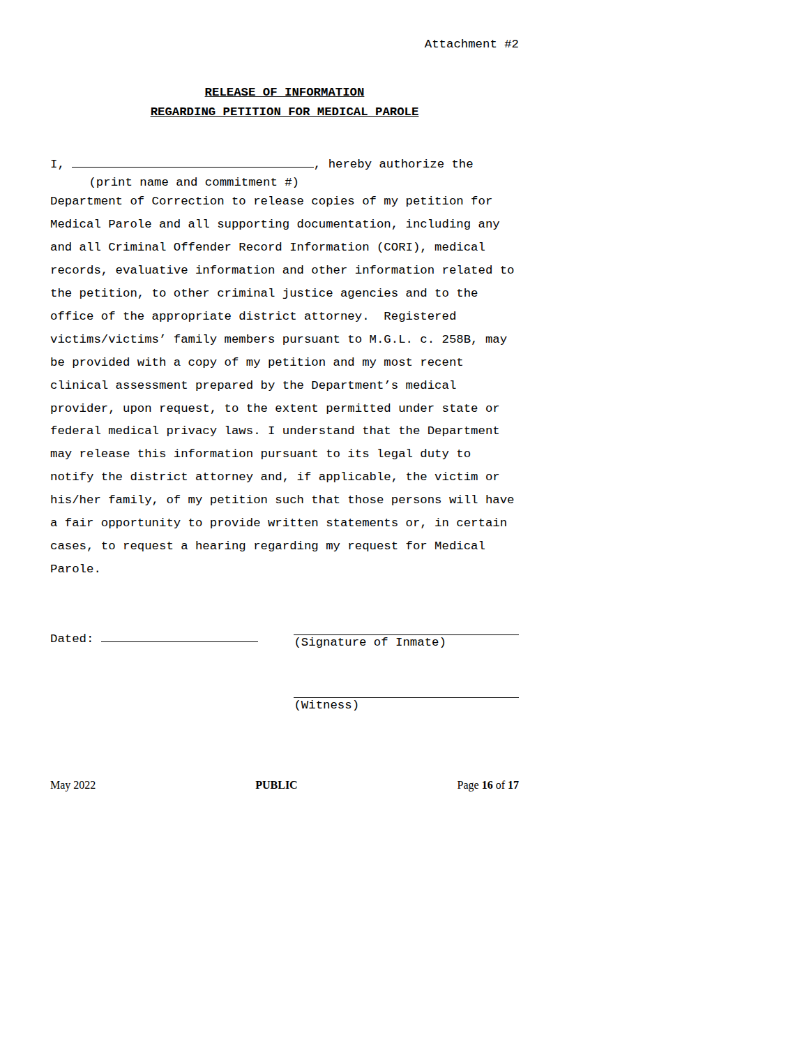Attachment #2
RELEASE OF INFORMATION REGARDING PETITION FOR MEDICAL PAROLE
I, , hereby authorize the
(print name and commitment #)
Department of Correction to release copies of my petition for Medical Parole and all supporting documentation, including any and all Criminal Offender Record Information (CORI), medical records, evaluative information and other information related to the petition, to other criminal justice agencies and to the office of the appropriate district attorney. Registered victims/victims’ family members pursuant to M.G.L. c. 258B, may be provided with a copy of my petition and my most recent clinical assessment prepared by the Department’s medical provider, upon request, to the extent permitted under state or federal medical privacy laws. I understand that the Department may release this information pursuant to its legal duty to notify the district attorney and, if applicable, the victim or his/her family, of my petition such that those persons will have a fair opportunity to provide written statements or, in certain cases, to request a hearing regarding my request for Medical Parole.
Dated:
(Signature of Inmate)
(Witness)
May 2022
PUBLIC
Page 16 of 17